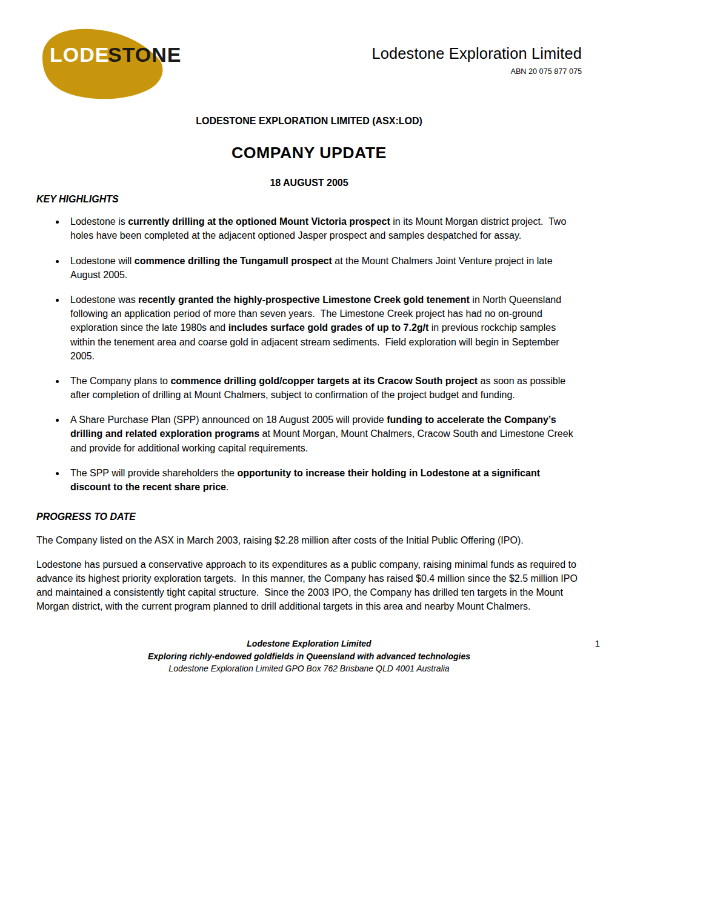LODE STONE
Lodestone Exploration Limited
ABN 20 075 877 075
LODESTONE EXPLORATION LIMITED (ASX:LOD)
COMPANY UPDATE
18 AUGUST 2005
KEY HIGHLIGHTS
Lodestone is currently drilling at the optioned Mount Victoria prospect in its Mount Morgan district project. Two holes have been completed at the adjacent optioned Jasper prospect and samples despatched for assay.
Lodestone will commence drilling the Tungamull prospect at the Mount Chalmers Joint Venture project in late August 2005.
Lodestone was recently granted the highly-prospective Limestone Creek gold tenement in North Queensland following an application period of more than seven years. The Limestone Creek project has had no on-ground exploration since the late 1980s and includes surface gold grades of up to 7.2g/t in previous rockchip samples within the tenement area and coarse gold in adjacent stream sediments. Field exploration will begin in September 2005.
The Company plans to commence drilling gold/copper targets at its Cracow South project as soon as possible after completion of drilling at Mount Chalmers, subject to confirmation of the project budget and funding.
A Share Purchase Plan (SPP) announced on 18 August 2005 will provide funding to accelerate the Company’s drilling and related exploration programs at Mount Morgan, Mount Chalmers, Cracow South and Limestone Creek and provide for additional working capital requirements.
The SPP will provide shareholders the opportunity to increase their holding in Lodestone at a significant discount to the recent share price.
PROGRESS TO DATE
The Company listed on the ASX in March 2003, raising $2.28 million after costs of the Initial Public Offering (IPO).
Lodestone has pursued a conservative approach to its expenditures as a public company, raising minimal funds as required to advance its highest priority exploration targets. In this manner, the Company has raised $0.4 million since the $2.5 million IPO and maintained a consistently tight capital structure. Since the 2003 IPO, the Company has drilled ten targets in the Mount Morgan district, with the current program planned to drill additional targets in this area and nearby Mount Chalmers.
1
Lodestone Exploration Limited
Exploring richly-endowed goldfields in Queensland with advanced technologies
Lodestone Exploration Limited GPO Box 762 Brisbane QLD 4001 Australia